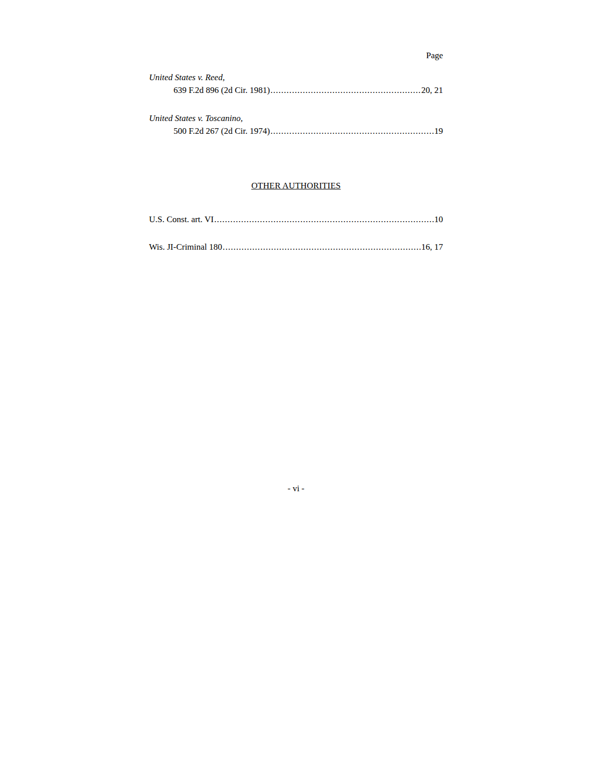Page
United States v. Reed,
639 F.2d 896 (2d Cir. 1981) 20, 21
United States v. Toscanino,
500 F.2d 267 (2d Cir. 1974) 19
OTHER AUTHORITIES
U.S. Const. art. VI 10
Wis. JI-Criminal 180 16, 17
- vi -